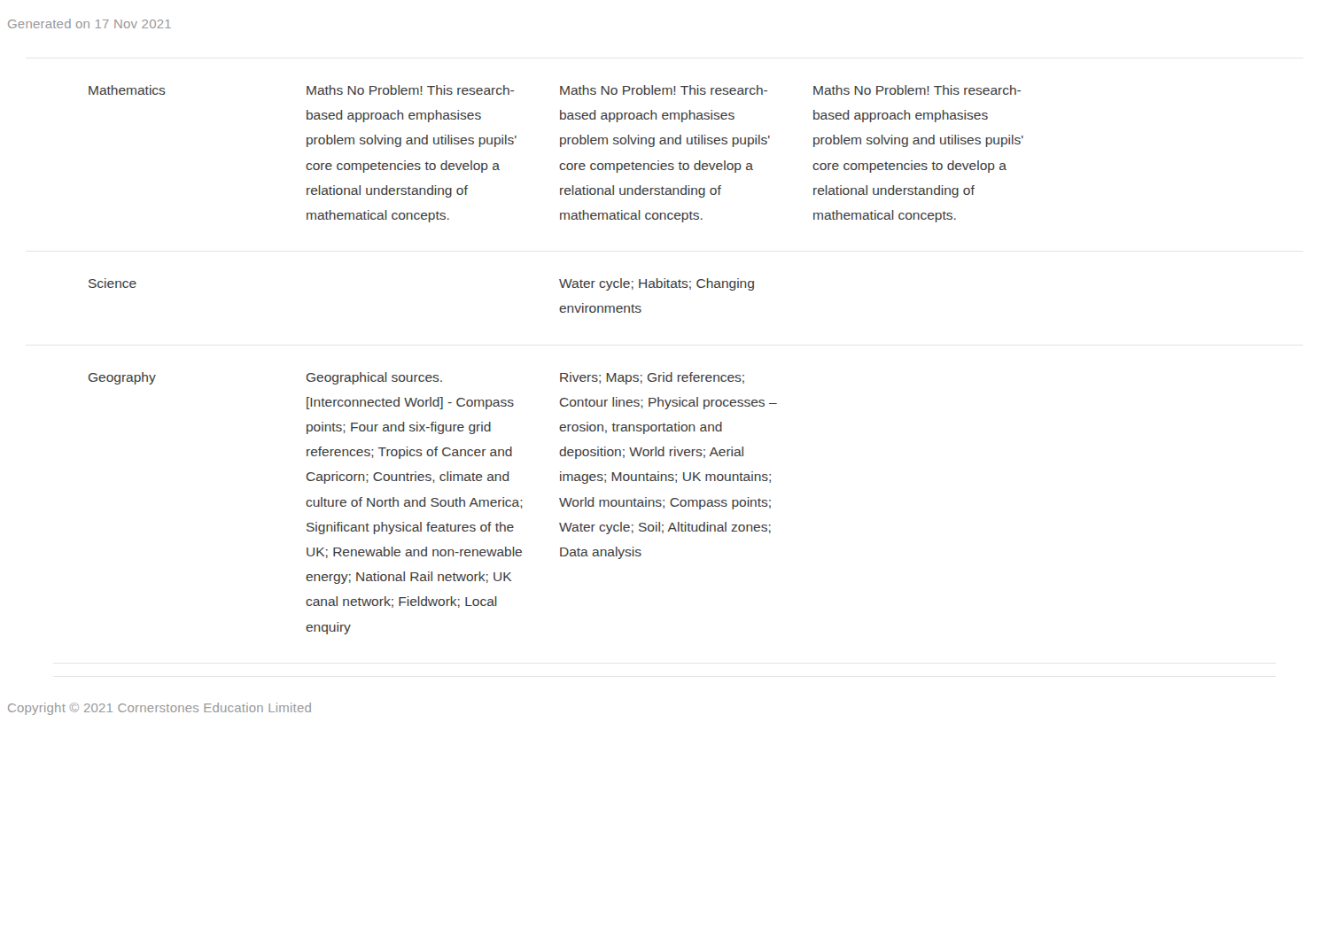Generated on 17 Nov 2021
| Mathematics | Maths No Problem! This research-based approach emphasises problem solving and utilises pupils' core competencies to develop a relational understanding of mathematical concepts. | Maths No Problem! This research-based approach emphasises problem solving and utilises pupils' core competencies to develop a relational understanding of mathematical concepts. | Maths No Problem! This research-based approach emphasises problem solving and utilises pupils' core competencies to develop a relational understanding of mathematical concepts. | |
| Science | | Water cycle; Habitats; Changing environments | | |
| Geography | Geographical sources. [Interconnected World] - Compass points; Four and six-figure grid references; Tropics of Cancer and Capricorn; Countries, climate and culture of North and South America; Significant physical features of the UK; Renewable and non-renewable energy; National Rail network; UK canal network; Fieldwork; Local enquiry | Rivers; Maps; Grid references; Contour lines; Physical processes – erosion, transportation and deposition; World rivers; Aerial images; Mountains; UK mountains; World mountains; Compass points; Water cycle; Soil; Altitudinal zones; Data analysis | | |
Copyright © 2021 Cornerstones Education Limited